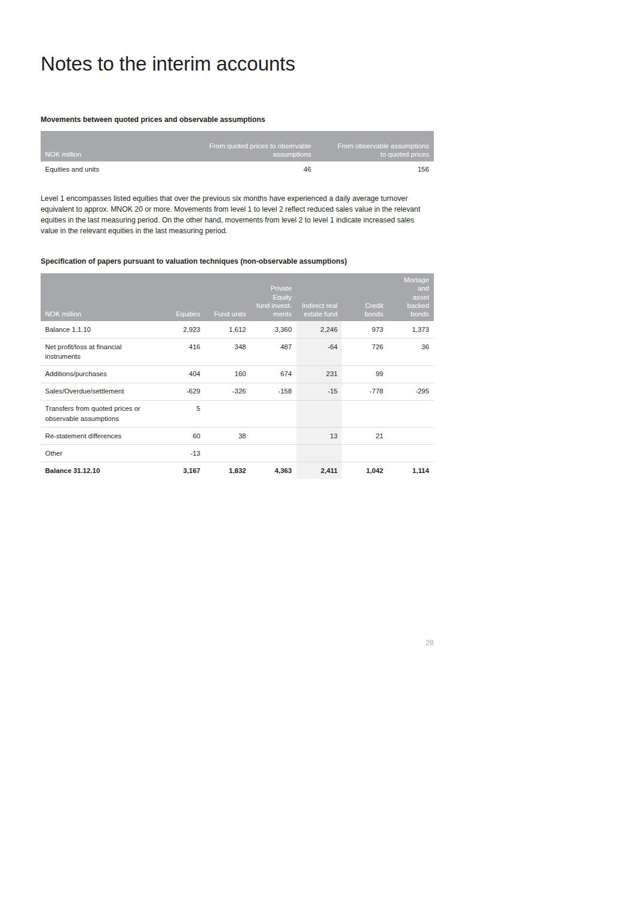Notes to the interim accounts
Movements between quoted prices and observable assumptions
| NOK million | From quoted prices to observable assumptions | From observable assumptions to quoted prices |
| --- | --- | --- |
| Equities and units | 46 | 156 |
Level 1 encompasses listed equities that over the previous six months have experienced a daily average turnover equivalent to approx. MNOK 20 or more. Movements from level 1 to level 2 reflect reduced sales value in the relevant equities in the last measuring period. On the other hand, movements from level 2 to level 1 indicate increased sales value in the relevant equities in the last measuring period.
Specification of papers pursuant to valuation techniques (non-observable assumptions)
| NOK million | Equities | Fund units | Private Equity fund invest- ments | Indirect real estate fund | Credit bonds | Mortage and asset backed bonds |
| --- | --- | --- | --- | --- | --- | --- |
| Balance 1.1.10 | 2,923 | 1,612 | 3,360 | 2,246 | 973 | 1,373 |
| Net profit/loss at financial instruments | 416 | 348 | 487 | -64 | 726 | 36 |
| Additions/purchases | 404 | 160 | 674 | 231 | 99 | |
| Sales/Overdue/settlement | -629 | -326 | -158 | -15 | -778 | -295 |
| Transfers from quoted prices or observable assumptions | 5 | | | | | |
| Re-statement differences | 60 | 38 | | 13 | 21 | |
| Other | -13 | | | | | |
| Balance 31.12.10 | 3,167 | 1,832 | 4,363 | 2,411 | 1,042 | 1,114 |
28